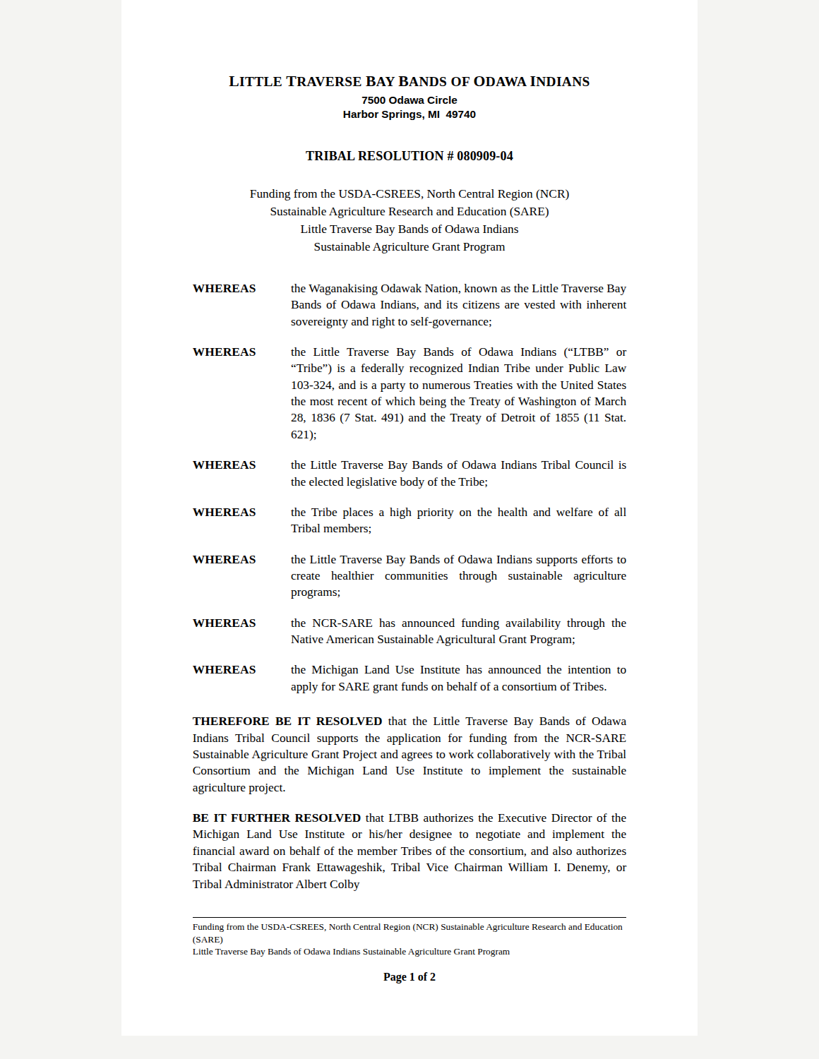Little Traverse Bay Bands of Odawa Indians
7500 Odawa Circle
Harbor Springs, MI 49740
TRIBAL RESOLUTION # 080909-04
Funding from the USDA-CSREES, North Central Region (NCR)
Sustainable Agriculture Research and Education (SARE)
Little Traverse Bay Bands of Odawa Indians
Sustainable Agriculture Grant Program
| WHEREAS | the Waganakising Odawak Nation, known as the Little Traverse Bay Bands of Odawa Indians, and its citizens are vested with inherent sovereignty and right to self-governance; |
| WHEREAS | the Little Traverse Bay Bands of Odawa Indians (“LTBB” or “Tribe”) is a federally recognized Indian Tribe under Public Law 103-324, and is a party to numerous Treaties with the United States the most recent of which being the Treaty of Washington of March 28, 1836 (7 Stat. 491) and the Treaty of Detroit of 1855 (11 Stat. 621); |
| WHEREAS | the Little Traverse Bay Bands of Odawa Indians Tribal Council is the elected legislative body of the Tribe; |
| WHEREAS | the Tribe places a high priority on the health and welfare of all Tribal members; |
| WHEREAS | the Little Traverse Bay Bands of Odawa Indians supports efforts to create healthier communities through sustainable agriculture programs; |
| WHEREAS | the NCR-SARE has announced funding availability through the Native American Sustainable Agricultural Grant Program; |
| WHEREAS | the Michigan Land Use Institute has announced the intention to apply for SARE grant funds on behalf of a consortium of Tribes. |
THEREFORE BE IT RESOLVED that the Little Traverse Bay Bands of Odawa Indians Tribal Council supports the application for funding from the NCR-SARE Sustainable Agriculture Grant Project and agrees to work collaboratively with the Tribal Consortium and the Michigan Land Use Institute to implement the sustainable agriculture project.
BE IT FURTHER RESOLVED that LTBB authorizes the Executive Director of the Michigan Land Use Institute or his/her designee to negotiate and implement the financial award on behalf of the member Tribes of the consortium, and also authorizes Tribal Chairman Frank Ettawageshik, Tribal Vice Chairman William I. Denemy, or Tribal Administrator Albert Colby
Funding from the USDA-CSREES, North Central Region (NCR) Sustainable Agriculture Research and Education (SARE)
Little Traverse Bay Bands of Odawa Indians Sustainable Agriculture Grant Program
Page 1 of 2